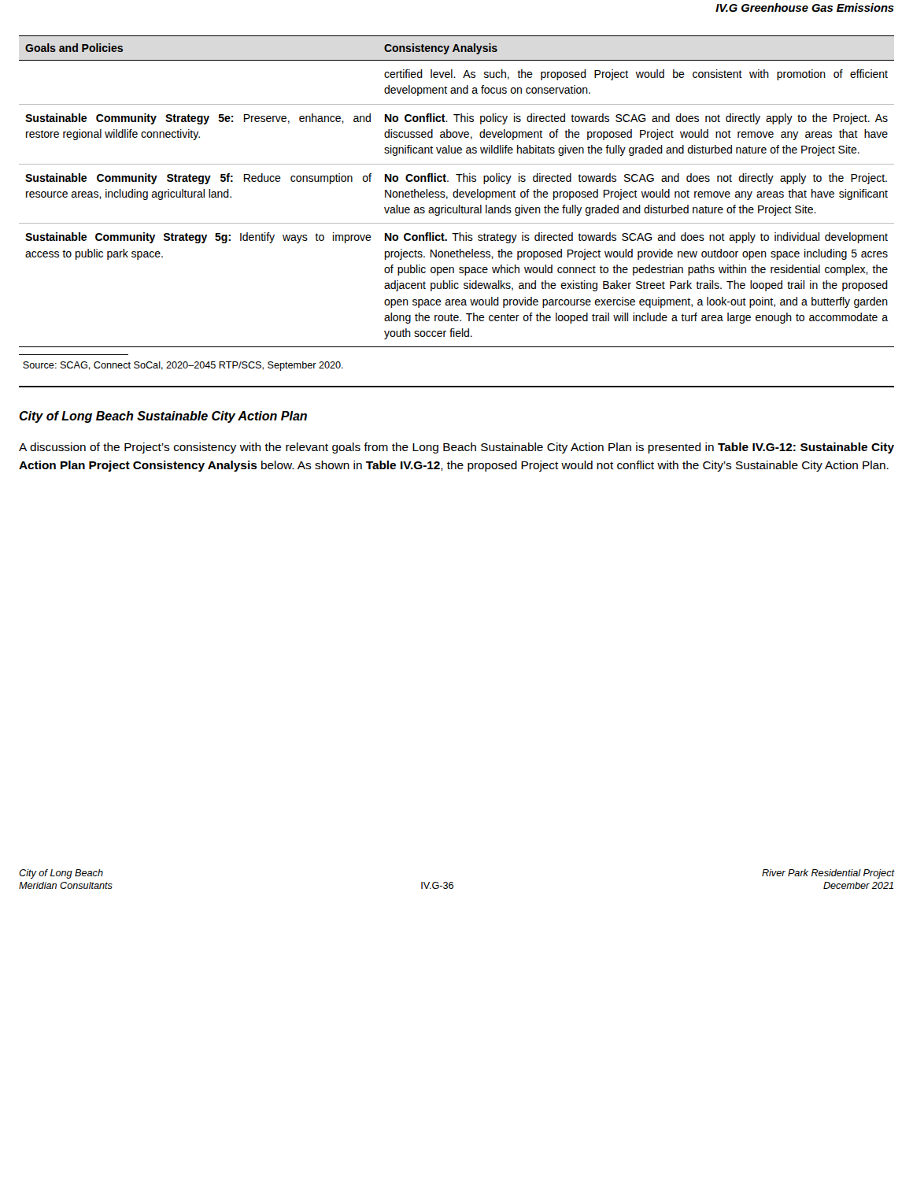IV.G Greenhouse Gas Emissions
| Goals and Policies | Consistency Analysis |
| --- | --- |
| | certified level. As such, the proposed Project would be consistent with promotion of efficient development and a focus on conservation. |
| Sustainable Community Strategy 5e: Preserve, enhance, and restore regional wildlife connectivity. | No Conflict . This policy is directed towards SCAG and does not directly apply to the Project. As discussed above, development of the proposed Project would not remove any areas that have significant value as wildlife habitats given the fully graded and disturbed nature of the Project Site. |
| Sustainable Community Strategy 5f: Reduce consumption of resource areas, including agricultural land. | No Conflict . This policy is directed towards SCAG and does not directly apply to the Project. Nonetheless, development of the proposed Project would not remove any areas that have significant value as agricultural lands given the fully graded and disturbed nature of the Project Site. |
| Sustainable Community Strategy 5g: Identify ways to improve access to public park space. | No Conflict. This strategy is directed towards SCAG and does not apply to individual development projects. Nonetheless, the proposed Project would provide new outdoor open space including 5 acres of public open space which would connect to the pedestrian paths within the residential complex, the adjacent public sidewalks, and the existing Baker Street Park trails. The looped trail in the proposed open space area would provide parcourse exercise equipment, a look-out point, and a butterfly garden along the route. The center of the looped trail will include a turf area large enough to accommodate a youth soccer field. |
Source: SCAG, Connect SoCal, 2020–2045 RTP/SCS, September 2020.
City of Long Beach Sustainable City Action Plan
A discussion of the Project’s consistency with the relevant goals from the Long Beach Sustainable City Action Plan is presented in Table IV.G-12: Sustainable City Action Plan Project Consistency Analysis below. As shown in Table IV.G-12, the proposed Project would not conflict with the City’s Sustainable City Action Plan.
City of Long Beach
Meridian Consultants
IV.G-36
River Park Residential Project
December 2021